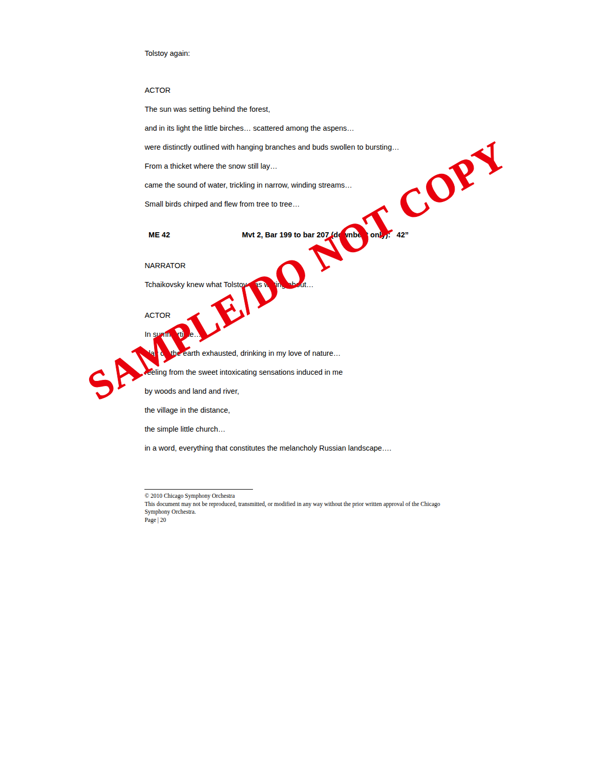SAMPLE/DO NOT COPY
Tolstoy again:
ACTOR
The sun was setting behind the forest,
and in its light the little birches… scattered among the aspens…
were distinctly outlined with hanging branches and buds swollen to bursting…
From a thicket where the snow still lay…
came the sound of water, trickling in narrow, winding streams…
Small birds chirped and flew from tree to tree…
ME 42 Mvt 2, Bar 199 to bar 207 (downbeat only): 42”
NARRATOR
Tchaikovsky knew what Tolstoy was writing about…
ACTOR
In summertime…
I lay on the earth exhausted, drinking in my love of nature…
reeling from the sweet intoxicating sensations induced in me
by woods and land and river,
the village in the distance,
the simple little church…
in a word, everything that constitutes the melancholy Russian landscape….
© 2010 Chicago Symphony Orchestra
This document may not be reproduced, transmitted, or modified in any way without the prior written approval of the Chicago Symphony Orchestra.
Page | 20